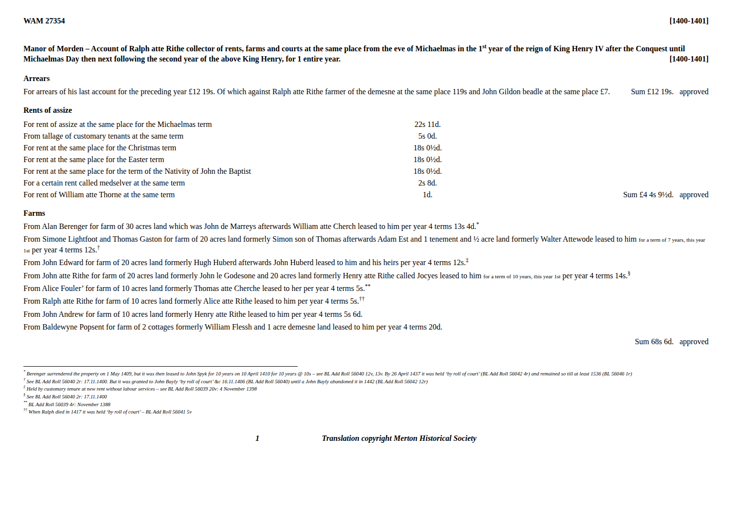WAM 27354 [1400-1401]
Manor of Morden – Account of Ralph atte Rithe collector of rents, farms and courts at the same place from the eve of Michaelmas in the 1st year of the reign of King Henry IV after the Conquest until Michaelmas Day then next following the second year of the above King Henry, for 1 entire year. [1400-1401]
Arrears
For arrears of his last account for the preceding year £12 19s. Of which against Ralph atte Rithe farmer of the demesne at the same place 119s and John Gildon beadle at the same place £7. Sum £12 19s. approved
Rents of assize
| For rent of assize at the same place for the Michaelmas term | 22s 11d. | |
| From tallage of customary tenants at the same term | 5s 0d. | |
| For rent at the same place for the Christmas term | 18s 0½d. | |
| For rent at the same place for the Easter term | 18s 0½d. | |
| For rent at the same place for the term of the Nativity of John the Baptist | 18s 0½d. | |
| For a certain rent called medselver at the same term | 2s 8d. | |
| For rent of William atte Thorne at the same term | 1d. | Sum £4 4s 9½d. approved |
Farms
From Alan Berenger for farm of 30 acres land which was John de Marreys afterwards William atte Cherch leased to him per year 4 terms 13s 4d.*
From Simone Lightfoot and Thomas Gaston for farm of 20 acres land formerly Simon son of Thomas afterwards Adam Est and 1 tenement and ½ acre land formerly Walter Attewode leased to him for a term of 7 years, this year 1st per year 4 terms 12s.†
From John Edward for farm of 20 acres land formerly Hugh Huberd afterwards John Huberd leased to him and his heirs per year 4 terms 12s.‡
From John atte Rithe for farm of 20 acres land formerly John le Godesone and 20 acres land formerly Henry atte Rithe called Jocyes leased to him for a term of 10 years, this year 1st per year 4 terms 14s.§
From Alice Fouler’ for farm of 10 acres land formerly Thomas atte Cherche leased to her per year 4 terms 5s.**
From Ralph atte Rithe for farm of 10 acres land formerly Alice atte Rithe leased to him per year 4 terms 5s.††
From John Andrew for farm of 10 acres land formerly Henry atte Rithe leased to him per year 4 terms 5s 6d.
From Baldewyne Popsent for farm of 2 cottages formerly William Flessh and 1 acre demesne land leased to him per year 4 terms 20d.
Sum 68s 6d. approved
* Berenger surrendered the property on 1 May 1409, but it was then leased to John Spyk for 10 years on 10 April 1410 for 10 years @ 10s – see BL Add Roll 56040 12v, 13v. By 26 April 1437 it was held ‘by roll of court’ (BL Add Roll 56042 4r) and remained so till at least 1536 (BL 56046 1r)
† See BL Add Roll 56040 2r: 17.11.1400. But it was granted to John Bayly ‘by roll of court’ &c 16.11.1406 (BL Add Roll 56040) until a John Bayly abandoned it in 1442 (BL Add Roll 56042 12r)
‡ Held by customary tenure at new rent without labour services – see BL Add Roll 56039 20v: 4 November 1398
§ See BL Add Roll 56040 2r: 17.11.1400
** BL Add Roll 56039 4r: November 1388
†† When Ralph died in 1417 it was held ‘by roll of court’ – BL Add Roll 56041 5v
1 Translation copyright Merton Historical Society